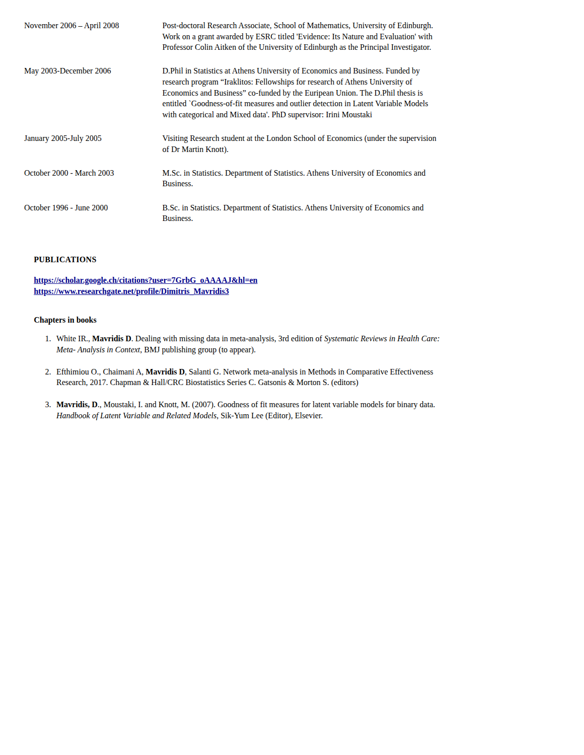| November 2006 – April 2008 | Post-doctoral Research Associate, School of Mathematics, University of Edinburgh. Work on a grant awarded by ESRC titled 'Evidence: Its Nature and Evaluation' with Professor Colin Aitken of the University of Edinburgh as the Principal Investigator. |
| May 2003-December 2006 | D.Phil in Statistics at Athens University of Economics and Business. Funded by research program “Iraklitos: Fellowships for research of Athens University of Economics and Business” co-funded by the Euripean Union. The D.Phil thesis is entitled `Goodness-of-fit measures and outlier detection in Latent Variable Models with categorical and Mixed data'. PhD supervisor: Irini Moustaki |
| January 2005-July 2005 | Visiting Research student at the London School of Economics (under the supervision of Dr Martin Knott). |
| October 2000 - March 2003 | M.Sc. in Statistics. Department of Statistics. Athens University of Economics and Business. |
| October 1996 - June 2000 | B.Sc. in Statistics. Department of Statistics. Athens University of Economics and Business. |
PUBLICATIONS
https://scholar.google.ch/citations?user=7GrbG_oAAAAJ&hl=en https://www.researchgate.net/profile/Dimitris_Mavridis3
Chapters in books
White IR., Mavridis D. Dealing with missing data in meta-analysis, 3rd edition of Systematic Reviews in Health Care: Meta- Analysis in Context, BMJ publishing group (to appear).
Efthimiou O., Chaimani A, Mavridis D, Salanti G. Network meta-analysis in Methods in Comparative Effectiveness Research, 2017. Chapman & Hall/CRC Biostatistics Series C. Gatsonis & Morton S. (editors)
Mavridis, D., Moustaki, I. and Knott, M. (2007). Goodness of fit measures for latent variable models for binary data. Handbook of Latent Variable and Related Models, Sik-Yum Lee (Editor), Elsevier.